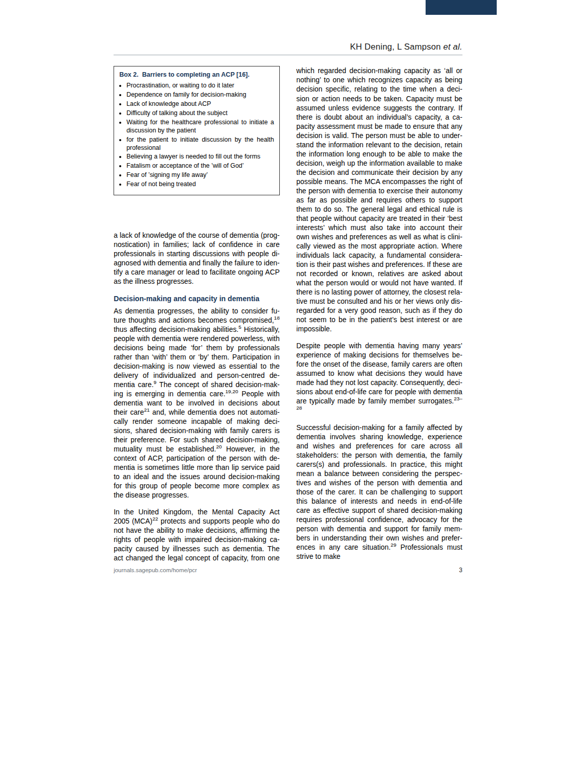KH Dening, L Sampson et al.
Box 2. Barriers to completing an ACP [16].
Procrastination, or waiting to do it later
Dependence on family for decision-making
Lack of knowledge about ACP
Difficulty of talking about the subject
Waiting for the healthcare professional to initiate a discussion by the patient
for the patient to initiate discussion by the health professional
Believing a lawyer is needed to fill out the forms
Fatalism or acceptance of the ʼwill of Godʼ
Fear of ʼsigning my life awayʼ
Fear of not being treated
a lack of knowledge of the course of dementia (prognostication) in families; lack of confidence in care professionals in starting discussions with people diagnosed with dementia and finally the failure to identify a care manager or lead to facilitate ongoing ACP as the illness progresses.
Decision-making and capacity in dementia
As dementia progresses, the ability to consider future thoughts and actions becomes compromised,18 thus affecting decision-making abilities.5 Historically, people with dementia were rendered powerless, with decisions being made ‘for’ them by professionals rather than ‘with’ them or ‘by’ them. Participation in decision-making is now viewed as essential to the delivery of individualized and person-centred dementia care.9 The concept of shared decision-making is emerging in dementia care.19,20 People with dementia want to be involved in decisions about their care21 and, while dementia does not automatically render someone incapable of making decisions, shared decision-making with family carers is their preference. For such shared decision-making, mutuality must be established.20 However, in the context of ACP, participation of the person with dementia is sometimes little more than lip service paid to an ideal and the issues around decision-making for this group of people become more complex as the disease progresses.
In the United Kingdom, the Mental Capacity Act 2005 (MCA)22 protects and supports people who do not have the ability to make decisions, affirming the rights of people with impaired decision-making capacity caused by illnesses such as dementia. The act changed the legal concept of capacity, from one which regarded decision-making capacity as ‘all or nothing’ to one which recognizes capacity as being decision specific, relating to the time when a decision or action needs to be taken. Capacity must be assumed unless evidence suggests the contrary. If there is doubt about an individual’s capacity, a capacity assessment must be made to ensure that any decision is valid. The person must be able to understand the information relevant to the decision, retain the information long enough to be able to make the decision, weigh up the information available to make the decision and communicate their decision by any possible means. The MCA encompasses the right of the person with dementia to exercise their autonomy as far as possible and requires others to support them to do so. The general legal and ethical rule is that people without capacity are treated in their ‘best interests’ which must also take into account their own wishes and preferences as well as what is clinically viewed as the most appropriate action. Where individuals lack capacity, a fundamental consideration is their past wishes and preferences. If these are not recorded or known, relatives are asked about what the person would or would not have wanted. If there is no lasting power of attorney, the closest relative must be consulted and his or her views only disregarded for a very good reason, such as if they do not seem to be in the patient’s best interest or are impossible.
Despite people with dementia having many years’ experience of making decisions for themselves before the onset of the disease, family carers are often assumed to know what decisions they would have made had they not lost capacity. Consequently, decisions about end-of-life care for people with dementia are typically made by family member surrogates.23–28
Successful decision-making for a family affected by dementia involves sharing knowledge, experience and wishes and preferences for care across all stakeholders: the person with dementia, the family carers(s) and professionals. In practice, this might mean a balance between considering the perspectives and wishes of the person with dementia and those of the carer. It can be challenging to support this balance of interests and needs in end-of-life care as effective support of shared decision-making requires professional confidence, advocacy for the person with dementia and support for family members in understanding their own wishes and preferences in any care situation.29 Professionals must strive to make
journals.sagepub.com/home/pcr 3